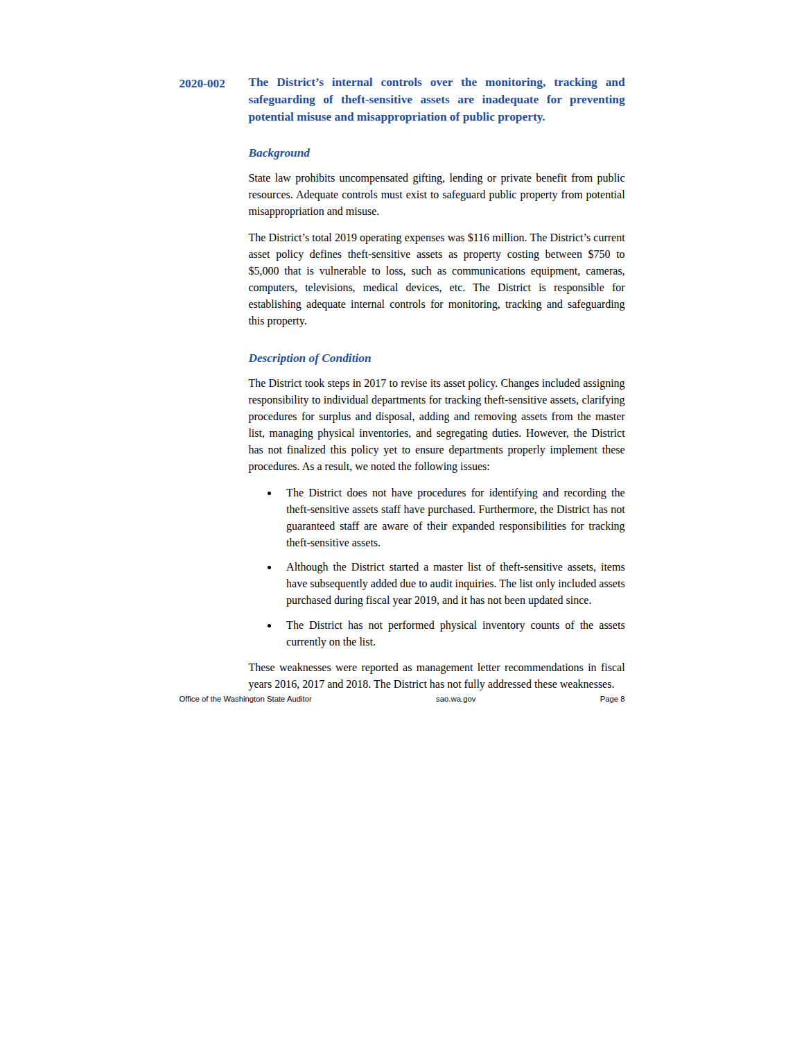2020-002
The District’s internal controls over the monitoring, tracking and safeguarding of theft-sensitive assets are inadequate for preventing potential misuse and misappropriation of public property.
Background
State law prohibits uncompensated gifting, lending or private benefit from public resources. Adequate controls must exist to safeguard public property from potential misappropriation and misuse.
The District’s total 2019 operating expenses was $116 million. The District’s current asset policy defines theft-sensitive assets as property costing between $750 to $5,000 that is vulnerable to loss, such as communications equipment, cameras, computers, televisions, medical devices, etc. The District is responsible for establishing adequate internal controls for monitoring, tracking and safeguarding this property.
Description of Condition
The District took steps in 2017 to revise its asset policy. Changes included assigning responsibility to individual departments for tracking theft-sensitive assets, clarifying procedures for surplus and disposal, adding and removing assets from the master list, managing physical inventories, and segregating duties. However, the District has not finalized this policy yet to ensure departments properly implement these procedures. As a result, we noted the following issues:
The District does not have procedures for identifying and recording the theft-sensitive assets staff have purchased. Furthermore, the District has not guaranteed staff are aware of their expanded responsibilities for tracking theft-sensitive assets.
Although the District started a master list of theft-sensitive assets, items have subsequently added due to audit inquiries. The list only included assets purchased during fiscal year 2019, and it has not been updated since.
The District has not performed physical inventory counts of the assets currently on the list.
These weaknesses were reported as management letter recommendations in fiscal years 2016, 2017 and 2018. The District has not fully addressed these weaknesses.
Office of the Washington State Auditor
sao.wa.gov
Page 8